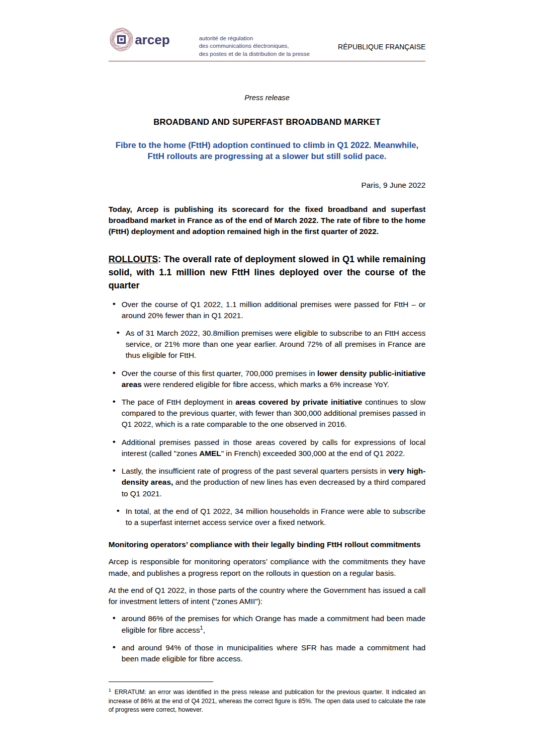arcep
autorité de régulation
des communications électroniques,
des postes et de la distribution de la presse
RÉPUBLIQUE FRANÇAISE
Press release
BROADBAND AND SUPERFAST BROADBAND MARKET
Fibre to the home (FttH) adoption continued to climb in Q1 2022. Meanwhile, FttH rollouts are progressing at a slower but still solid pace.
Paris, 9 June 2022
Today, Arcep is publishing its scorecard for the fixed broadband and superfast broadband market in France as of the end of March 2022. The rate of fibre to the home (FttH) deployment and adoption remained high in the first quarter of 2022.
ROLLOUTS: The overall rate of deployment slowed in Q1 while remaining solid, with 1.1 million new FttH lines deployed over the course of the quarter
Over the course of Q1 2022, 1.1 million additional premises were passed for FttH – or around 20% fewer than in Q1 2021.
As of 31 March 2022, 30.8million premises were eligible to subscribe to an FttH access service, or 21% more than one year earlier. Around 72% of all premises in France are thus eligible for FttH.
Over the course of this first quarter, 700,000 premises in lower density public-initiative areas were rendered eligible for fibre access, which marks a 6% increase YoY.
The pace of FttH deployment in areas covered by private initiative continues to slow compared to the previous quarter, with fewer than 300,000 additional premises passed in Q1 2022, which is a rate comparable to the one observed in 2016.
Additional premises passed in those areas covered by calls for expressions of local interest (called "zones AMEL" in French) exceeded 300,000 at the end of Q1 2022.
Lastly, the insufficient rate of progress of the past several quarters persists in very high-density areas, and the production of new lines has even decreased by a third compared to Q1 2021.
In total, at the end of Q1 2022, 34 million households in France were able to subscribe to a superfast internet access service over a fixed network.
Monitoring operators’ compliance with their legally binding FttH rollout commitments
Arcep is responsible for monitoring operators’ compliance with the commitments they have made, and publishes a progress report on the rollouts in question on a regular basis.
At the end of Q1 2022, in those parts of the country where the Government has issued a call for investment letters of intent ("zones AMII"):
around 86% of the premises for which Orange has made a commitment had been made eligible for fibre access1,
and around 94% of those in municipalities where SFR has made a commitment had been made eligible for fibre access.
1 ERRATUM: an error was identified in the press release and publication for the previous quarter. It indicated an increase of 86% at the end of Q4 2021, whereas the correct figure is 85%. The open data used to calculate the rate of progress were correct, however.